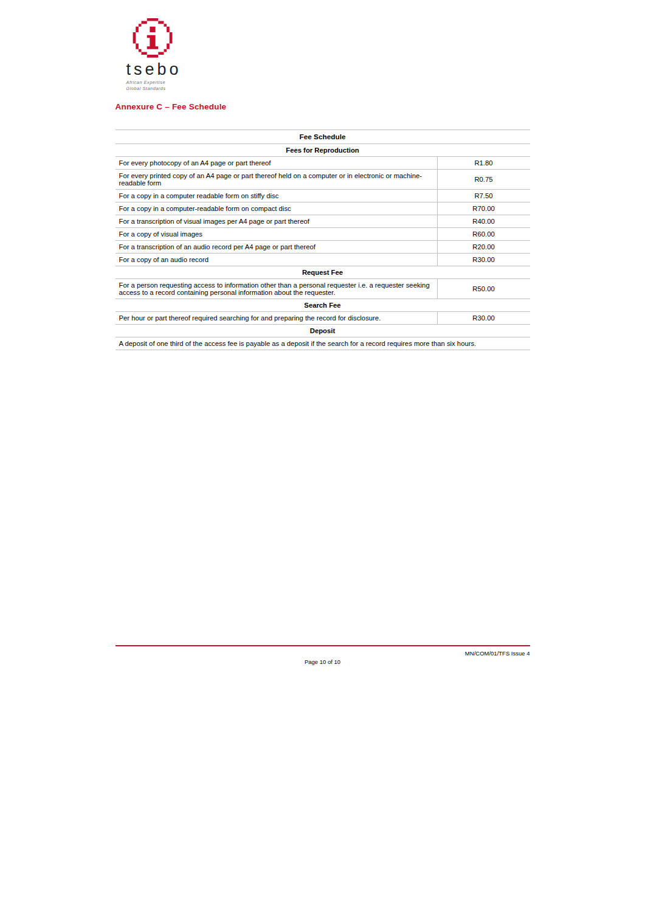🛈
tsebo
African Expertise
Global Standards
Annexure C – Fee Schedule
| Fee Schedule |
| --- |
| Fees for Reproduction |
| For every photocopy of an A4 page or part thereof | R1.80 |
| For every printed copy of an A4 page or part thereof held on a computer or in electronic or machine-readable form | R0.75 |
| For a copy in a computer readable form on stiffy disc | R7.50 |
| For a copy in a computer-readable form on compact disc | R70.00 |
| For a transcription of visual images per A4 page or part thereof | R40.00 |
| For a copy of visual images | R60.00 |
| For a transcription of an audio record per A4 page or part thereof | R20.00 |
| For a copy of an audio record | R30.00 |
| Request Fee |
| For a person requesting access to information other than a personal requester i.e. a requester seeking access to a record containing personal information about the requester. | R50.00 |
| Search Fee |
| Per hour or part thereof required searching for and preparing the record for disclosure. | R30.00 |
| Deposit |
| A deposit of one third of the access fee is payable as a deposit if the search for a record requires more than six hours. |
MN/COM/01/TFS Issue 4
Page 10 of 10